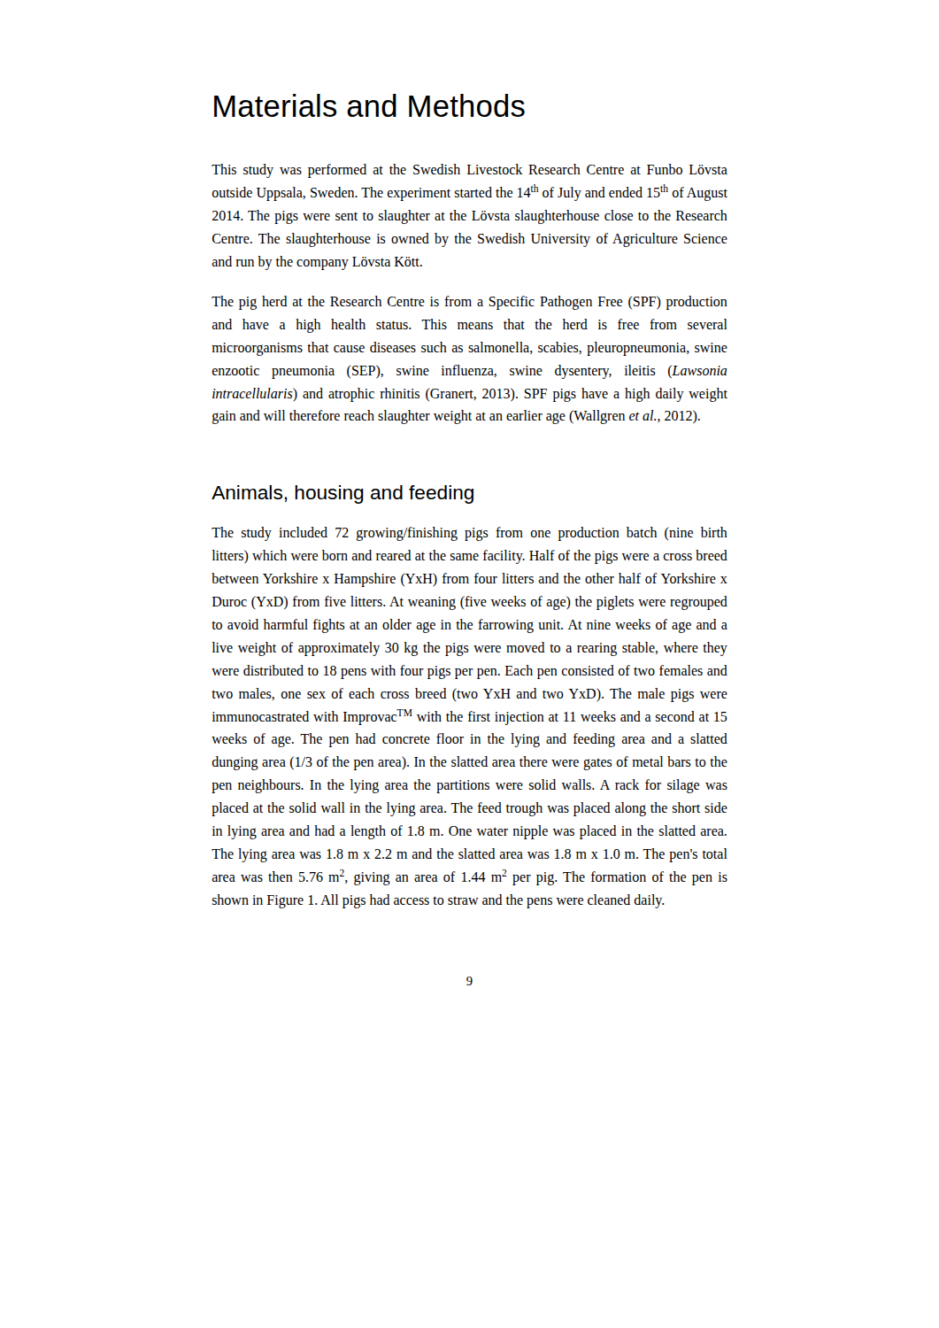Materials and Methods
This study was performed at the Swedish Livestock Research Centre at Funbo Lövsta outside Uppsala, Sweden. The experiment started the 14th of July and ended 15th of August 2014. The pigs were sent to slaughter at the Lövsta slaughterhouse close to the Research Centre. The slaughterhouse is owned by the Swedish University of Agriculture Science and run by the company Lövsta Kött.
The pig herd at the Research Centre is from a Specific Pathogen Free (SPF) production and have a high health status. This means that the herd is free from several microorganisms that cause diseases such as salmonella, scabies, pleuropneumonia, swine enzootic pneumonia (SEP), swine influenza, swine dysentery, ileitis (Lawsonia intracellularis) and atrophic rhinitis (Granert, 2013). SPF pigs have a high daily weight gain and will therefore reach slaughter weight at an earlier age (Wallgren et al., 2012).
Animals, housing and feeding
The study included 72 growing/finishing pigs from one production batch (nine birth litters) which were born and reared at the same facility. Half of the pigs were a cross breed between Yorkshire x Hampshire (YxH) from four litters and the other half of Yorkshire x Duroc (YxD) from five litters. At weaning (five weeks of age) the piglets were regrouped to avoid harmful fights at an older age in the farrowing unit. At nine weeks of age and a live weight of approximately 30 kg the pigs were moved to a rearing stable, where they were distributed to 18 pens with four pigs per pen. Each pen consisted of two females and two males, one sex of each cross breed (two YxH and two YxD). The male pigs were immunocastrated with ImprovacTM with the first injection at 11 weeks and a second at 15 weeks of age. The pen had concrete floor in the lying and feeding area and a slatted dunging area (1/3 of the pen area). In the slatted area there were gates of metal bars to the pen neighbours. In the lying area the partitions were solid walls. A rack for silage was placed at the solid wall in the lying area. The feed trough was placed along the short side in lying area and had a length of 1.8 m. One water nipple was placed in the slatted area. The lying area was 1.8 m x 2.2 m and the slatted area was 1.8 m x 1.0 m. The pen's total area was then 5.76 m2, giving an area of 1.44 m2 per pig. The formation of the pen is shown in Figure 1. All pigs had access to straw and the pens were cleaned daily.
9